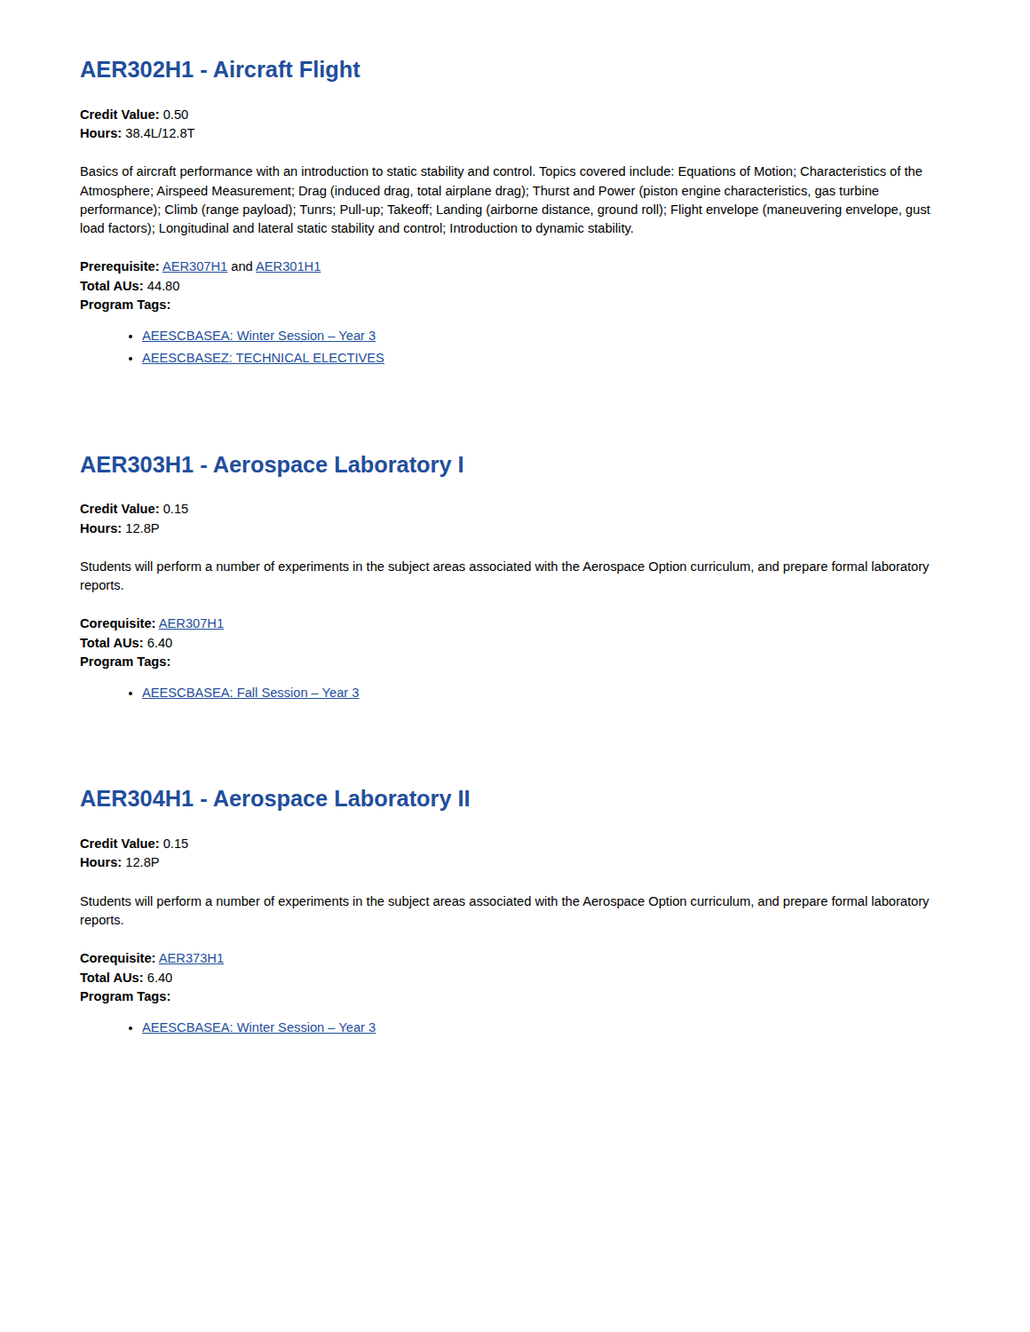AER302H1 - Aircraft Flight
Credit Value: 0.50
Hours: 38.4L/12.8T
Basics of aircraft performance with an introduction to static stability and control. Topics covered include: Equations of Motion; Characteristics of the Atmosphere; Airspeed Measurement; Drag (induced drag, total airplane drag); Thurst and Power (piston engine characteristics, gas turbine performance); Climb (range payload); Tunrs; Pull-up; Takeoff; Landing (airborne distance, ground roll); Flight envelope (maneuvering envelope, gust load factors); Longitudinal and lateral static stability and control; Introduction to dynamic stability.
Prerequisite: AER307H1 and AER301H1
Total AUs: 44.80
Program Tags:
AEESCBASEA: Winter Session – Year 3
AEESCBASEZ: TECHNICAL ELECTIVES
AER303H1 - Aerospace Laboratory I
Credit Value: 0.15
Hours: 12.8P
Students will perform a number of experiments in the subject areas associated with the Aerospace Option curriculum, and prepare formal laboratory reports.
Corequisite: AER307H1
Total AUs: 6.40
Program Tags:
AEESCBASEA: Fall Session – Year 3
AER304H1 - Aerospace Laboratory II
Credit Value: 0.15
Hours: 12.8P
Students will perform a number of experiments in the subject areas associated with the Aerospace Option curriculum, and prepare formal laboratory reports.
Corequisite: AER373H1
Total AUs: 6.40
Program Tags:
AEESCBASEA: Winter Session – Year 3